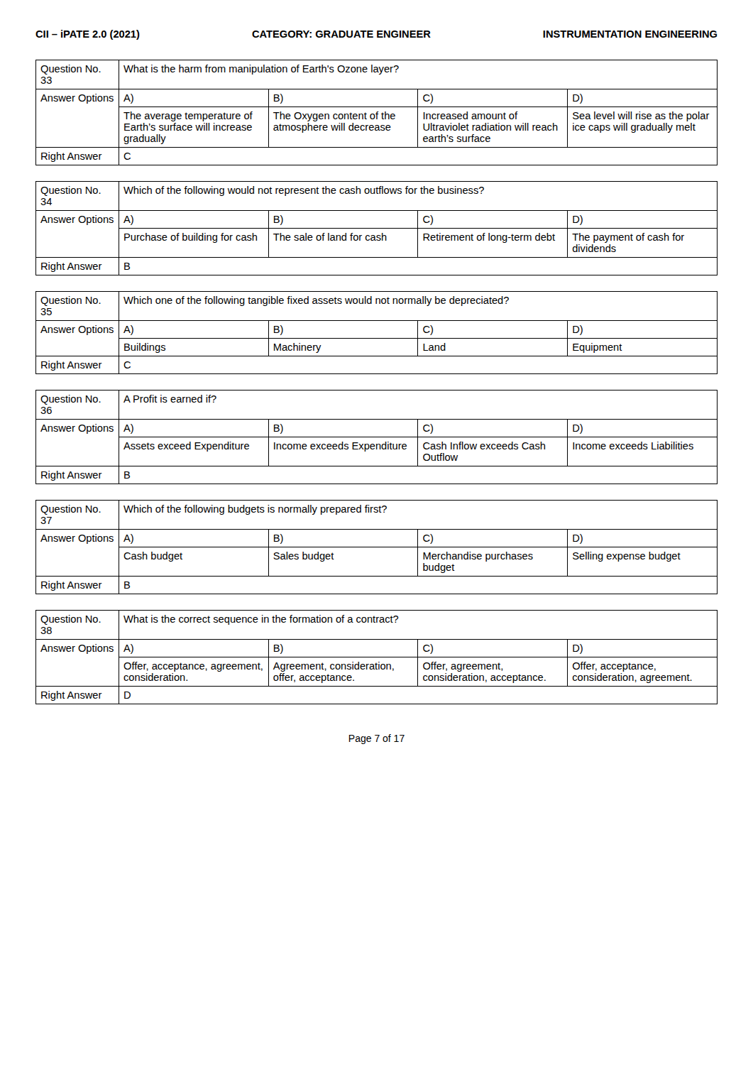CII – iPATE 2.0 (2021)
CATEGORY: GRADUATE ENGINEER
INSTRUMENTATION ENGINEERING
| Question No. 33 | What is the harm from manipulation of Earth's Ozone layer? |
| Answer Options | A) | B) | C) | D) |
| The average temperature of Earth’s surface will increase gradually | The Oxygen content of the atmosphere will decrease | Increased amount of Ultraviolet radiation will reach earth’s surface | Sea level will rise as the polar ice caps will gradually melt |
| Right Answer | C |
| Question No. 34 | Which of the following would not represent the cash outflows for the business? |
| Answer Options | A) | B) | C) | D) |
| Purchase of building for cash | The sale of land for cash | Retirement of long-term debt | The payment of cash for dividends |
| Right Answer | B |
| Question No. 35 | Which one of the following tangible fixed assets would not normally be depreciated? |
| Answer Options | A) | B) | C) | D) |
| Buildings | Machinery | Land | Equipment |
| Right Answer | C |
| Question No. 36 | A Profit is earned if? |
| Answer Options | A) | B) | C) | D) |
| Assets exceed Expenditure | Income exceeds Expenditure | Cash Inflow exceeds Cash Outflow | Income exceeds Liabilities |
| Right Answer | B |
| Question No. 37 | Which of the following budgets is normally prepared first? |
| Answer Options | A) | B) | C) | D) |
| Cash budget | Sales budget | Merchandise purchases budget | Selling expense budget |
| Right Answer | B |
| Question No. 38 | What is the correct sequence in the formation of a contract? |
| Answer Options | A) | B) | C) | D) |
| Offer, acceptance, agreement, consideration. | Agreement, consideration, offer, acceptance. | Offer, agreement, consideration, acceptance. | Offer, acceptance, consideration, agreement. |
| Right Answer | D |
Page 7 of 17